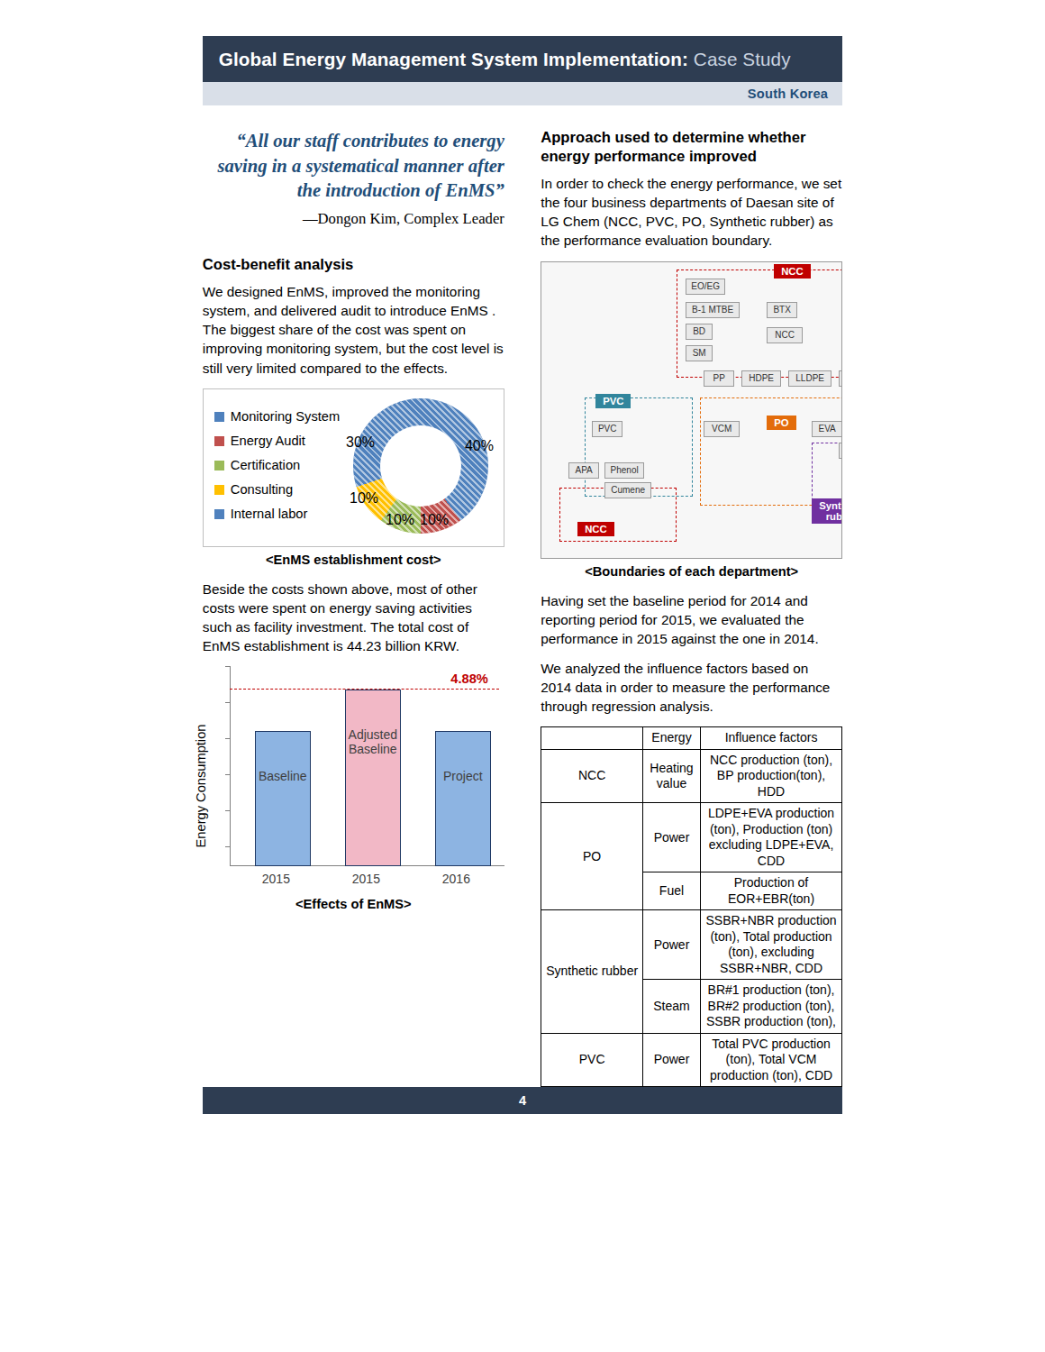Global Energy Management System Implementation: Case Study
South Korea
“All our staff contributes to energy saving in a systematical manner after the introduction of EnMS”
—Dongon Kim, Complex Leader
Cost-benefit analysis
We designed EnMS, improved the monitoring system, and delivered audit to introduce EnMS . The biggest share of the cost was spent on improving monitoring system, but the cost level is still very limited compared to the effects.
Monitoring System
Energy Audit
Certification
Consulting
Internal labor
40% 30% 10% 10% 10%
<EnMS establishment cost>
Beside the costs shown above, most of other costs were spent on energy saving activities such as facility investment. The total cost of EnMS establishment is 44.23 billion KRW.
Energy Consumption
4.88%
Baseline Adjusted
Baseline Project 2015 2015 2016
<Effects of EnMS>
Approach used to determine whether energy performance improved
In order to check the energy performance, we set the four business departments of Daesan site of LG Chem (NCC, PVC, PO, Synthetic rubber) as the performance evaluation boundary.
NCC PVC PO Synthetic rubber NCC
EO/EG
B-1 MTBE
BD
SM
BTX
NCC
PP
HDPE
LLDPE
LDPE
PVC
VCM
EVA
BR
SSBR
SBR
NBR
APA
Phenol
Cumene
<Boundaries of each department>
Having set the baseline period for 2014 and reporting period for 2015, we evaluated the performance in 2015 against the one in 2014.
We analyzed the influence factors based on 2014 data in order to measure the performance through regression analysis.
| | Energy | Influence factors |
| --- | --- | --- |
| NCC | Heating value | NCC production (ton), BP production(ton), HDD |
| PO | Power | LDPE+EVA production (ton), Production (ton) excluding LDPE+EVA, CDD |
| Fuel | Production of EOR+EBR(ton) |
| Synthetic rubber | Power | SSBR+NBR production (ton), Total production (ton), excluding SSBR+NBR, CDD |
| Steam | BR#1 production (ton), BR#2 production (ton), SSBR production (ton), |
| PVC | Power | Total PVC production (ton), Total VCM production (ton), CDD |
4